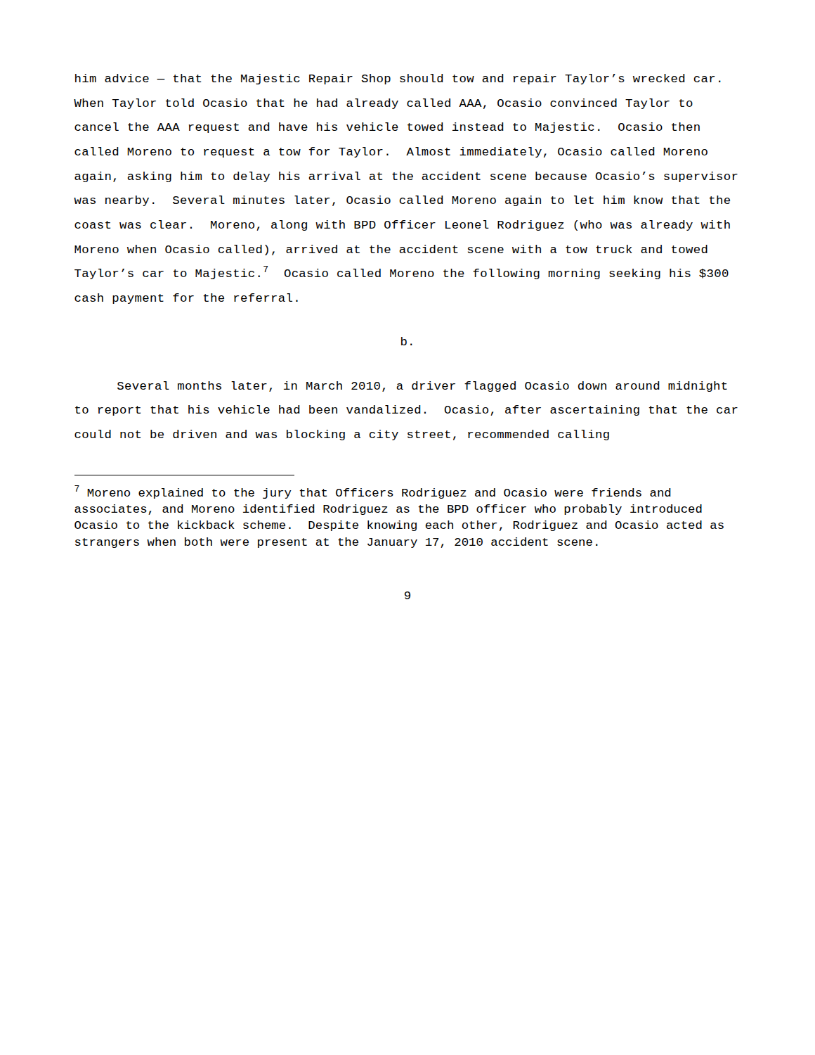him advice — that the Majestic Repair Shop should tow and repair Taylor’s wrecked car. When Taylor told Ocasio that he had already called AAA, Ocasio convinced Taylor to cancel the AAA request and have his vehicle towed instead to Majestic. Ocasio then called Moreno to request a tow for Taylor. Almost immediately, Ocasio called Moreno again, asking him to delay his arrival at the accident scene because Ocasio’s supervisor was nearby. Several minutes later, Ocasio called Moreno again to let him know that the coast was clear. Moreno, along with BPD Officer Leonel Rodriguez (who was already with Moreno when Ocasio called), arrived at the accident scene with a tow truck and towed Taylor’s car to Majestic.7 Ocasio called Moreno the following morning seeking his $300 cash payment for the referral.
b.
Several months later, in March 2010, a driver flagged Ocasio down around midnight to report that his vehicle had been vandalized. Ocasio, after ascertaining that the car could not be driven and was blocking a city street, recommended calling
7 Moreno explained to the jury that Officers Rodriguez and Ocasio were friends and associates, and Moreno identified Rodriguez as the BPD officer who probably introduced Ocasio to the kickback scheme. Despite knowing each other, Rodriguez and Ocasio acted as strangers when both were present at the January 17, 2010 accident scene.
9